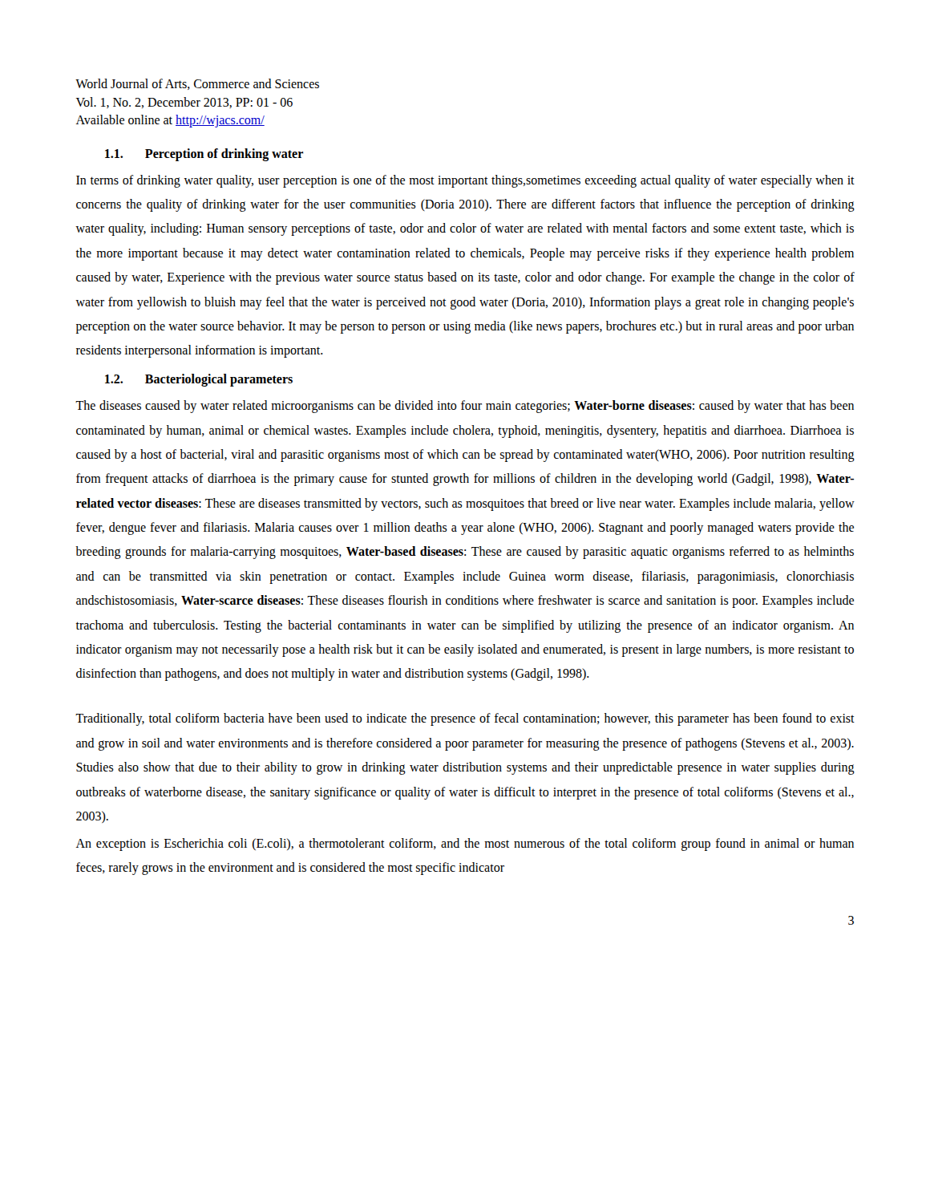World Journal of Arts, Commerce and Sciences
Vol. 1, No. 2, December 2013, PP: 01 - 06
Available online at http://wjacs.com/
1.1. Perception of drinking water
In terms of drinking water quality, user perception is one of the most important things,sometimes exceeding actual quality of water especially when it concerns the quality of drinking water for the user communities (Doria 2010). There are different factors that influence the perception of drinking water quality, including: Human sensory perceptions of taste, odor and color of water are related with mental factors and some extent taste, which is the more important because it may detect water contamination related to chemicals, People may perceive risks if they experience health problem caused by water, Experience with the previous water source status based on its taste, color and odor change. For example the change in the color of water from yellowish to bluish may feel that the water is perceived not good water (Doria, 2010), Information plays a great role in changing people's perception on the water source behavior. It may be person to person or using media (like news papers, brochures etc.) but in rural areas and poor urban residents interpersonal information is important.
1.2. Bacteriological parameters
The diseases caused by water related microorganisms can be divided into four main categories; Water-borne diseases: caused by water that has been contaminated by human, animal or chemical wastes. Examples include cholera, typhoid, meningitis, dysentery, hepatitis and diarrhoea. Diarrhoea is caused by a host of bacterial, viral and parasitic organisms most of which can be spread by contaminated water(WHO, 2006). Poor nutrition resulting from frequent attacks of diarrhoea is the primary cause for stunted growth for millions of children in the developing world (Gadgil, 1998), Water-related vector diseases: These are diseases transmitted by vectors, such as mosquitoes that breed or live near water. Examples include malaria, yellow fever, dengue fever and filariasis. Malaria causes over 1 million deaths a year alone (WHO, 2006). Stagnant and poorly managed waters provide the breeding grounds for malaria-carrying mosquitoes, Water-based diseases: These are caused by parasitic aquatic organisms referred to as helminths and can be transmitted via skin penetration or contact. Examples include Guinea worm disease, filariasis, paragonimiasis, clonorchiasis andschistosomiasis, Water-scarce diseases: These diseases flourish in conditions where freshwater is scarce and sanitation is poor. Examples include trachoma and tuberculosis. Testing the bacterial contaminants in water can be simplified by utilizing the presence of an indicator organism. An indicator organism may not necessarily pose a health risk but it can be easily isolated and enumerated, is present in large numbers, is more resistant to disinfection than pathogens, and does not multiply in water and distribution systems (Gadgil, 1998).
Traditionally, total coliform bacteria have been used to indicate the presence of fecal contamination; however, this parameter has been found to exist and grow in soil and water environments and is therefore considered a poor parameter for measuring the presence of pathogens (Stevens et al., 2003). Studies also show that due to their ability to grow in drinking water distribution systems and their unpredictable presence in water supplies during outbreaks of waterborne disease, the sanitary significance or quality of water is difficult to interpret in the presence of total coliforms (Stevens et al., 2003).
An exception is Escherichia coli (E.coli), a thermotolerant coliform, and the most numerous of the total coliform group found in animal or human feces, rarely grows in the environment and is considered the most specific indicator
3